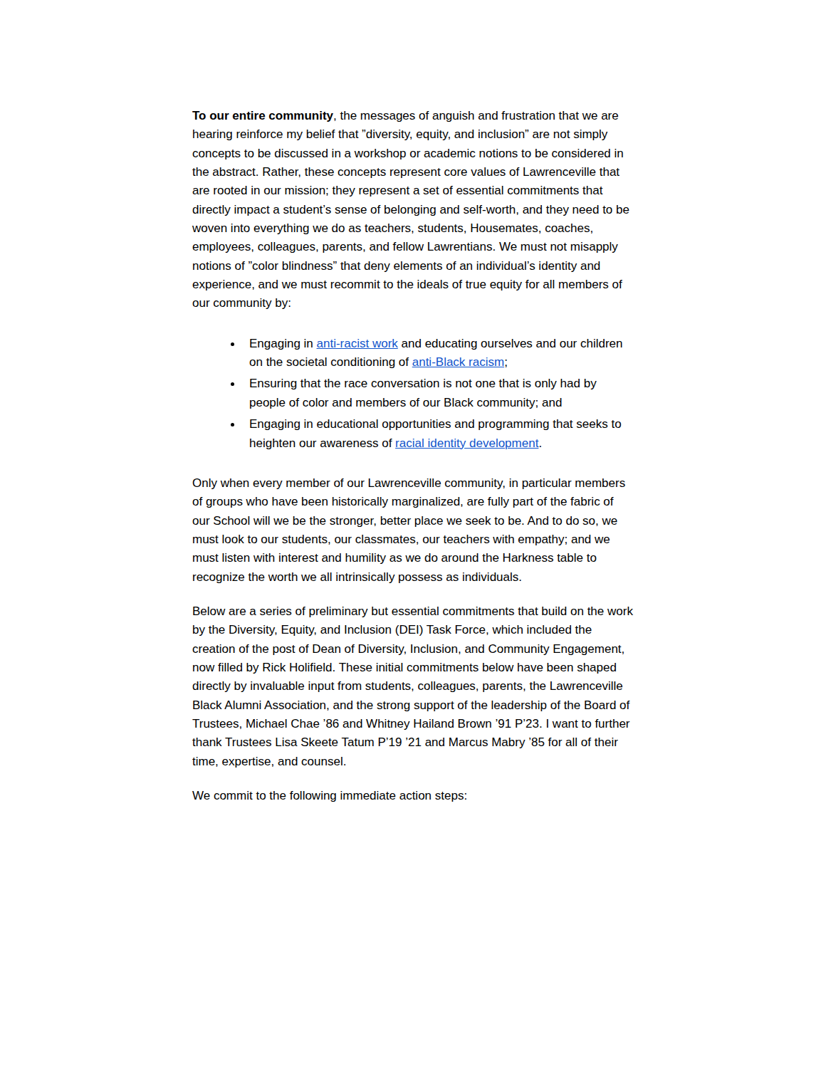To our entire community, the messages of anguish and frustration that we are hearing reinforce my belief that ”diversity, equity, and inclusion” are not simply concepts to be discussed in a workshop or academic notions to be considered in the abstract. Rather, these concepts represent core values of Lawrenceville that are rooted in our mission; they represent a set of essential commitments that directly impact a student’s sense of belonging and self-worth, and they need to be woven into everything we do as teachers, students, Housemates, coaches, employees, colleagues, parents, and fellow Lawrentians. We must not misapply notions of ”color blindness” that deny elements of an individual’s identity and experience, and we must recommit to the ideals of true equity for all members of our community by:
Engaging in anti-racist work and educating ourselves and our children on the societal conditioning of anti-Black racism;
Ensuring that the race conversation is not one that is only had by people of color and members of our Black community; and
Engaging in educational opportunities and programming that seeks to heighten our awareness of racial identity development.
Only when every member of our Lawrenceville community, in particular members of groups who have been historically marginalized, are fully part of the fabric of our School will we be the stronger, better place we seek to be. And to do so, we must look to our students, our classmates, our teachers with empathy; and we must listen with interest and humility as we do around the Harkness table to recognize the worth we all intrinsically possess as individuals.
Below are a series of preliminary but essential commitments that build on the work by the Diversity, Equity, and Inclusion (DEI) Task Force, which included the creation of the post of Dean of Diversity, Inclusion, and Community Engagement, now filled by Rick Holifield. These initial commitments below have been shaped directly by invaluable input from students, colleagues, parents, the Lawrenceville Black Alumni Association, and the strong support of the leadership of the Board of Trustees, Michael Chae ’86 and Whitney Hailand Brown ’91 P’23. I want to further thank Trustees Lisa Skeete Tatum P’19 ’21 and Marcus Mabry ’85 for all of their time, expertise, and counsel.
We commit to the following immediate action steps: